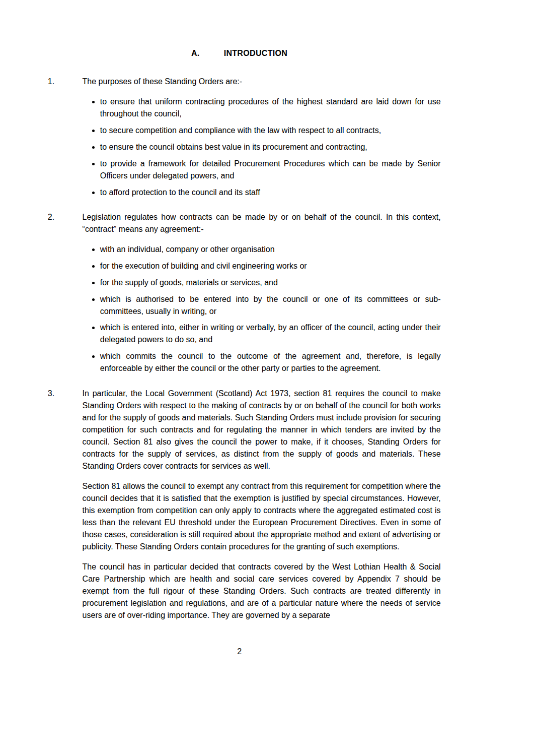A. INTRODUCTION
The purposes of these Standing Orders are:-
to ensure that uniform contracting procedures of the highest standard are laid down for use throughout the council,
to secure competition and compliance with the law with respect to all contracts,
to ensure the council obtains best value in its procurement and contracting,
to provide a framework for detailed Procurement Procedures which can be made by Senior Officers under delegated powers, and
to afford protection to the council and its staff
Legislation regulates how contracts can be made by or on behalf of the council. In this context, “contract” means any agreement:-
with an individual, company or other organisation
for the execution of building and civil engineering works or
for the supply of goods, materials or services, and
which is authorised to be entered into by the council or one of its committees or sub-committees, usually in writing, or
which is entered into, either in writing or verbally, by an officer of the council, acting under their delegated powers to do so, and
which commits the council to the outcome of the agreement and, therefore, is legally enforceable by either the council or the other party or parties to the agreement.
In particular, the Local Government (Scotland) Act 1973, section 81 requires the council to make Standing Orders with respect to the making of contracts by or on behalf of the council for both works and for the supply of goods and materials. Such Standing Orders must include provision for securing competition for such contracts and for regulating the manner in which tenders are invited by the council. Section 81 also gives the council the power to make, if it chooses, Standing Orders for contracts for the supply of services, as distinct from the supply of goods and materials. These Standing Orders cover contracts for services as well.
Section 81 allows the council to exempt any contract from this requirement for competition where the council decides that it is satisfied that the exemption is justified by special circumstances. However, this exemption from competition can only apply to contracts where the aggregated estimated cost is less than the relevant EU threshold under the European Procurement Directives. Even in some of those cases, consideration is still required about the appropriate method and extent of advertising or publicity. These Standing Orders contain procedures for the granting of such exemptions.
The council has in particular decided that contracts covered by the West Lothian Health & Social Care Partnership which are health and social care services covered by Appendix 7 should be exempt from the full rigour of these Standing Orders. Such contracts are treated differently in procurement legislation and regulations, and are of a particular nature where the needs of service users are of over-riding importance. They are governed by a separate
2